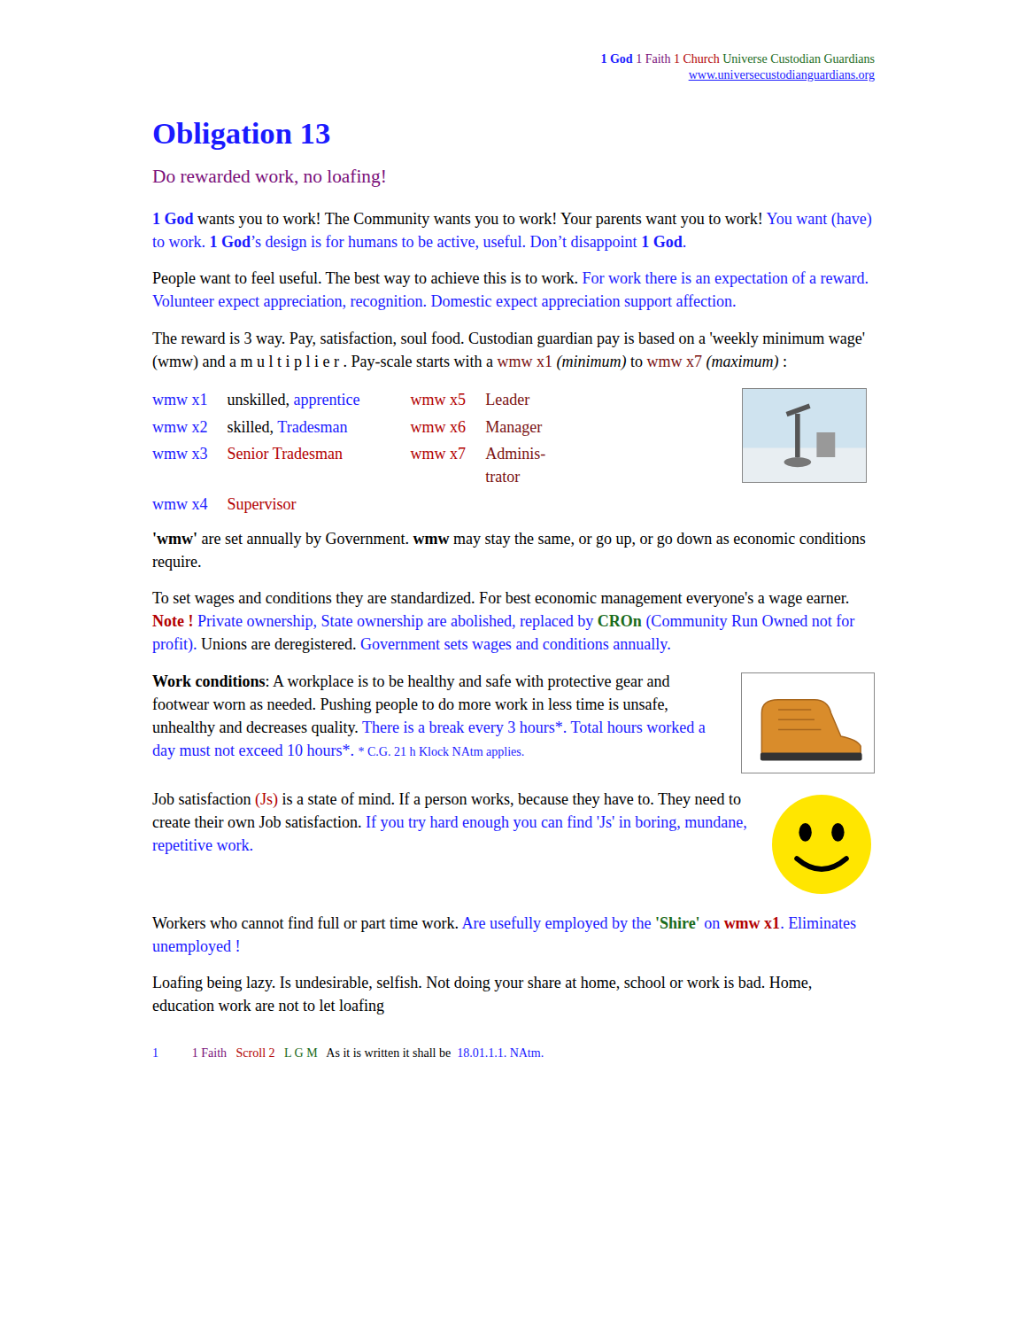1 God 1 Faith 1 Church Universe Custodian Guardians
www.universecustodianguardians.org
Obligation 13
Do rewarded work, no loafing!
1 God wants you to work! The Community wants you to work! Your parents want you to work! You want (have) to work. 1 God’s design is for humans to be active, useful. Don’t disappoint 1 God.
People want to feel useful. The best way to achieve this is to work. For work there is an expectation of a reward. Volunteer expect appreciation, recognition. Domestic expect appreciation support affection.
The reward is 3 way. Pay, satisfaction, soul food. Custodian guardian pay is based on a 'weekly minimum wage' (wmw) and a m u l t i p l i e r . Pay-scale starts with a wmw x1 (minimum) to wmw x7 (maximum) :
| wmw x1 | unskilled, apprentice | wmw x5 | Leader | |
| wmw x2 | skilled, Tradesman | wmw x6 | Manager |
| wmw x3 | Senior Tradesman | wmw x7 | Adminis- trator |
| wmw x4 | Supervisor | | |
'wmw' are set annually by Government. wmw may stay the same, or go up, or go down as economic conditions require.
To set wages and conditions they are standardized. For best economic management everyone's a wage earner. Note ! Private ownership, State ownership are abolished, replaced by CROn (Community Run Owned not for profit). Unions are deregistered. Government sets wages and conditions annually.
Work conditions: A workplace is to be healthy and safe with protective gear and footwear worn as needed. Pushing people to do more work in less time is unsafe, unhealthy and decreases quality. There is a break every 3 hours*. Total hours worked a day must not exceed 10 hours*. * C.G. 21 h Klock NAtm applies.
Job satisfaction (Js) is a state of mind. If a person works, because they have to. They need to create their own Job satisfaction. If you try hard enough you can find 'Js' in boring, mundane, repetitive work.
Workers who cannot find full or part time work. Are usefully employed by the 'Shire' on wmw x1. Eliminates unemployed !
Loafing being lazy. Is undesirable, selfish. Not doing your share at home, school or work is bad. Home, education work are not to let loafing
1 1 Faith Scroll 2 L G M As it is written it shall be 18.01.1.1. NAtm.